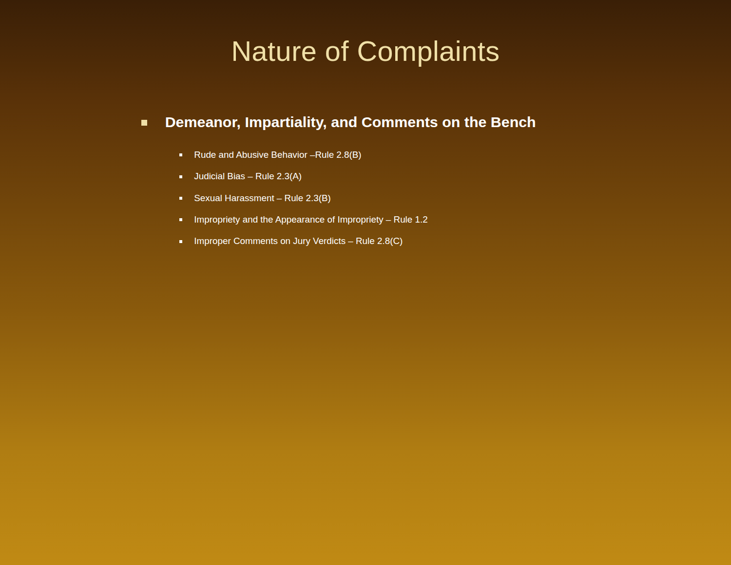Nature of Complaints
Demeanor, Impartiality, and Comments on the Bench
Rude and Abusive Behavior –Rule 2.8(B)
Judicial Bias – Rule 2.3(A)
Sexual Harassment – Rule 2.3(B)
Impropriety and the Appearance of Impropriety – Rule 1.2
Improper Comments on Jury Verdicts – Rule 2.8(C)